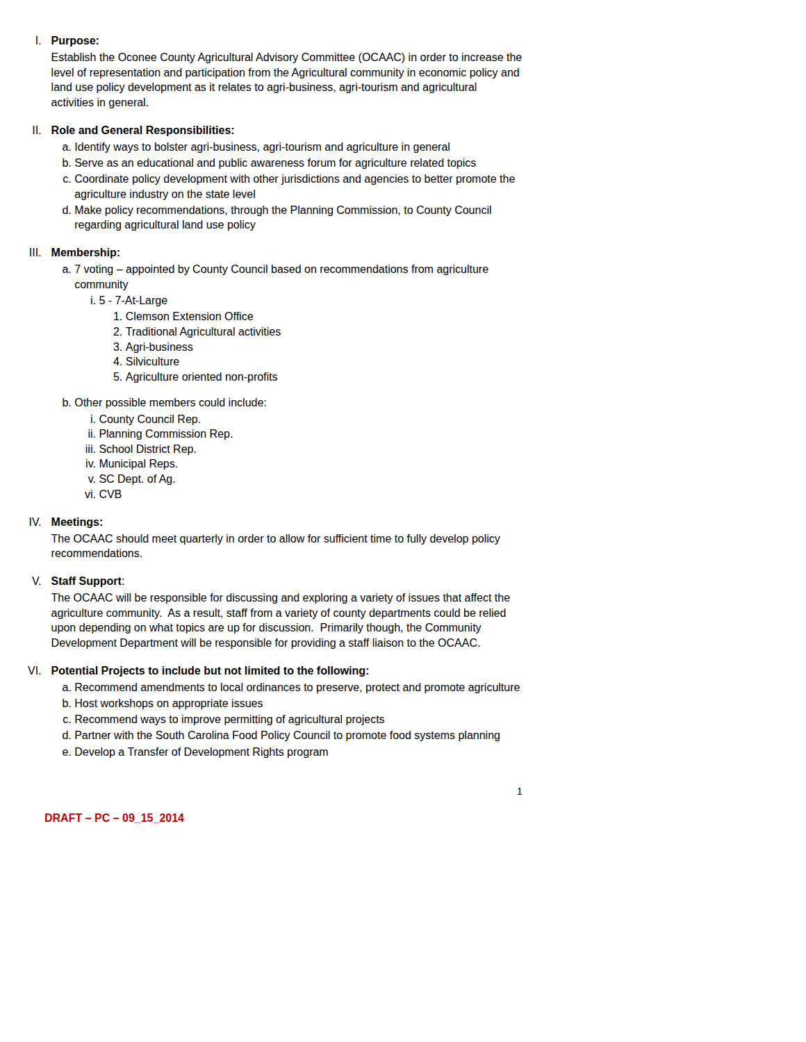Purpose:
Establish the Oconee County Agricultural Advisory Committee (OCAAC) in order to increase the level of representation and participation from the Agricultural community in economic policy and land use policy development as it relates to agri-business, agri-tourism and agricultural activities in general.
Role and General Responsibilities:
Identify ways to bolster agri-business, agri-tourism and agriculture in general
Serve as an educational and public awareness forum for agriculture related topics
Coordinate policy development with other jurisdictions and agencies to better promote the agriculture industry on the state level
Make policy recommendations, through the Planning Commission, to County Council regarding agricultural land use policy
Membership:
7 voting – appointed by County Council based on recommendations from agriculture community
5 - 7-At-Large
Clemson Extension Office
Traditional Agricultural activities
Agri-business
Silviculture
Agriculture oriented non-profits
Other possible members could include:
County Council Rep.
Planning Commission Rep.
School District Rep.
Municipal Reps.
SC Dept. of Ag.
CVB
Meetings:
The OCAAC should meet quarterly in order to allow for sufficient time to fully develop policy recommendations.
Staff Support:
The OCAAC will be responsible for discussing and exploring a variety of issues that affect the agriculture community. As a result, staff from a variety of county departments could be relied upon depending on what topics are up for discussion. Primarily though, the Community Development Department will be responsible for providing a staff liaison to the OCAAC.
Potential Projects to include but not limited to the following:
Recommend amendments to local ordinances to preserve, protect and promote agriculture
Host workshops on appropriate issues
Recommend ways to improve permitting of agricultural projects
Partner with the South Carolina Food Policy Council to promote food systems planning
Develop a Transfer of Development Rights program
1
DRAFT – PC – 09_15_2014